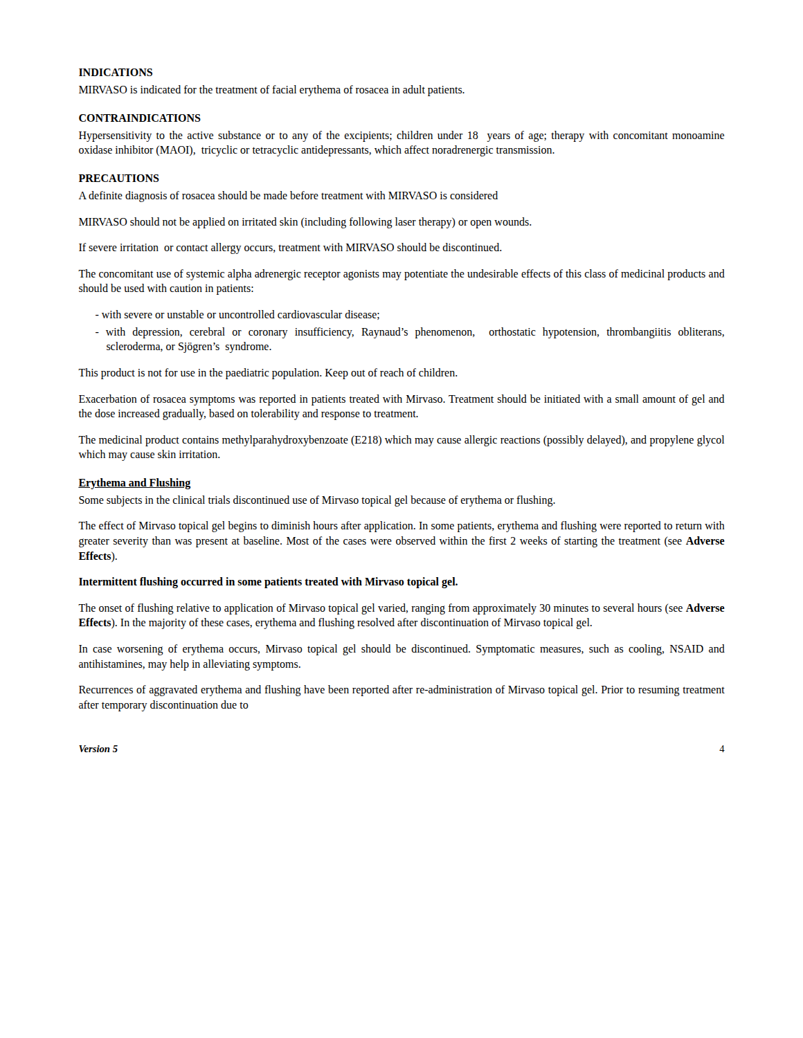Indications
MIRVASO is indicated for the treatment of facial erythema of rosacea in adult patients.
Contraindications
Hypersensitivity to the active substance or to any of the excipients; children under 18 years of age; therapy with concomitant monoamine oxidase inhibitor (MAOI), tricyclic or tetracyclic antidepressants, which affect noradrenergic transmission.
Precautions
A definite diagnosis of rosacea should be made before treatment with MIRVASO is considered
MIRVASO should not be applied on irritated skin (including following laser therapy) or open wounds.
If severe irritation or contact allergy occurs, treatment with MIRVASO should be discontinued.
The concomitant use of systemic alpha adrenergic receptor agonists may potentiate the undesirable effects of this class of medicinal products and should be used with caution in patients:
with severe or unstable or uncontrolled cardiovascular disease;
with depression, cerebral or coronary insufficiency, Raynaud’s phenomenon, orthostatic hypotension, thrombangiitis obliterans, scleroderma, or Sjögren’s syndrome.
This product is not for use in the paediatric population. Keep out of reach of children.
Exacerbation of rosacea symptoms was reported in patients treated with Mirvaso. Treatment should be initiated with a small amount of gel and the dose increased gradually, based on tolerability and response to treatment.
The medicinal product contains methylparahydroxybenzoate (E218) which may cause allergic reactions (possibly delayed), and propylene glycol which may cause skin irritation.
Erythema and Flushing
Some subjects in the clinical trials discontinued use of Mirvaso topical gel because of erythema or flushing.
The effect of Mirvaso topical gel begins to diminish hours after application. In some patients, erythema and flushing were reported to return with greater severity than was present at baseline. Most of the cases were observed within the first 2 weeks of starting the treatment (see Adverse Effects).
Intermittent flushing occurred in some patients treated with Mirvaso topical gel.
The onset of flushing relative to application of Mirvaso topical gel varied, ranging from approximately 30 minutes to several hours (see Adverse Effects). In the majority of these cases, erythema and flushing resolved after discontinuation of Mirvaso topical gel.
In case worsening of erythema occurs, Mirvaso topical gel should be discontinued. Symptomatic measures, such as cooling, NSAID and antihistamines, may help in alleviating symptoms.
Recurrences of aggravated erythema and flushing have been reported after re-administration of Mirvaso topical gel. Prior to resuming treatment after temporary discontinuation due to
Version 5 4